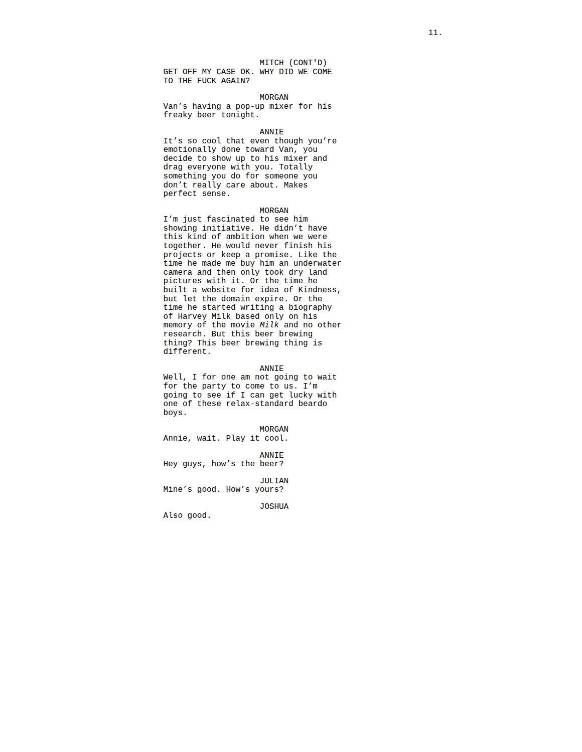11.
MITCH (CONT'D)
GET OFF MY CASE OK. WHY DID WE COME TO THE FUCK AGAIN?
MORGAN
Van’s having a pop-up mixer for his freaky beer tonight.
ANNIE
It’s so cool that even though you’re emotionally done toward Van, you decide to show up to his mixer and drag everyone with you. Totally something you do for someone you don’t really care about. Makes perfect sense.
MORGAN
I’m just fascinated to see him showing initiative. He didn’t have this kind of ambition when we were together. He would never finish his projects or keep a promise. Like the time he made me buy him an underwater camera and then only took dry land pictures with it. Or the time he built a website for idea of Kindness, but let the domain expire. Or the time he started writing a biography of Harvey Milk based only on his memory of the movie Milk and no other research. But this beer brewing thing? This beer brewing thing is different.
ANNIE
Well, I for one am not going to wait for the party to come to us. I’m going to see if I can get lucky with one of these relax-standard beardo boys.
MORGAN
Annie, wait. Play it cool.
ANNIE
Hey guys, how’s the beer?
JULIAN
Mine’s good. How’s yours?
JOSHUA
Also good.